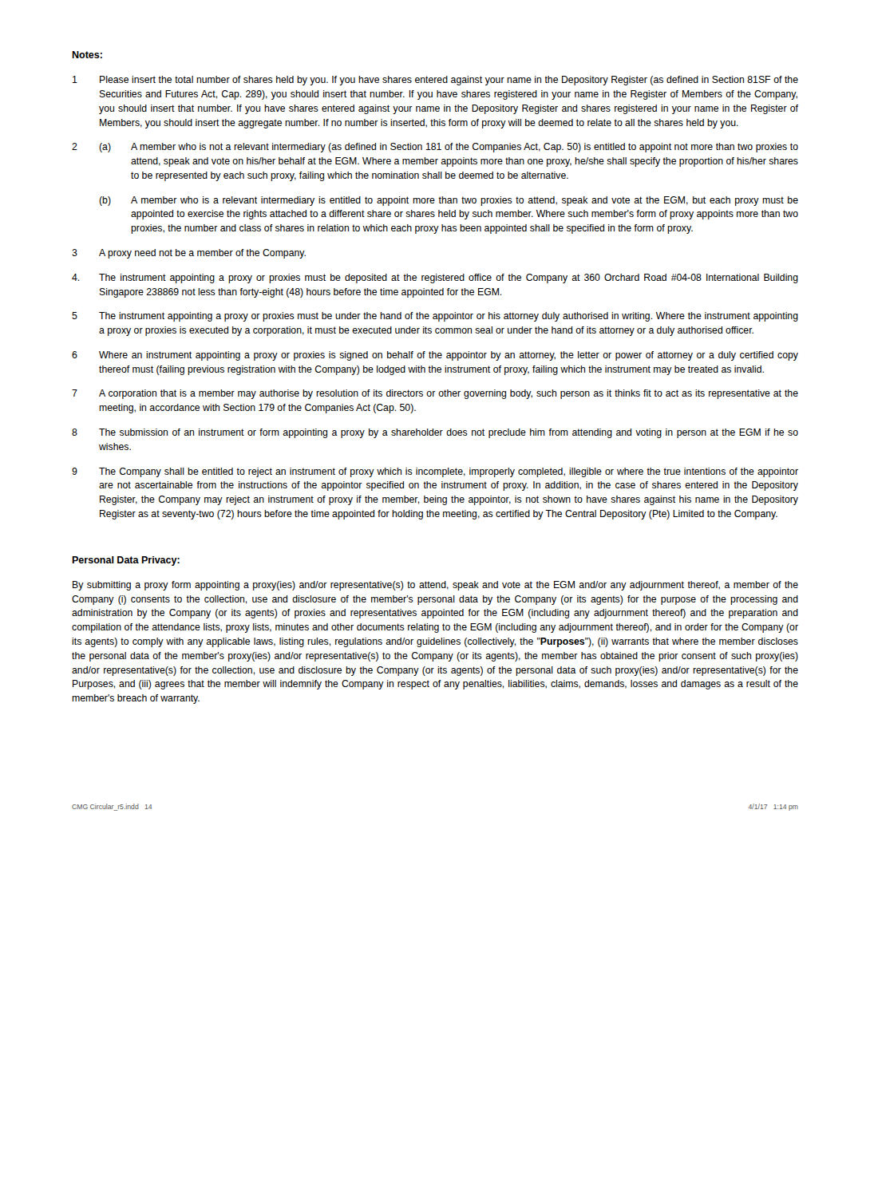Notes:
| 1 | Please insert the total number of shares held by you. If you have shares entered against your name in the Depository Register (as defined in Section 81SF of the Securities and Futures Act, Cap. 289), you should insert that number. If you have shares registered in your name in the Register of Members of the Company, you should insert that number. If you have shares entered against your name in the Depository Register and shares registered in your name in the Register of Members, you should insert the aggregate number. If no number is inserted, this form of proxy will be deemed to relate to all the shares held by you. |
| 2 | / (a) / A member who is not a relevant intermediary (as defined in Section 181 of the Companies Act, Cap. 50) is entitled to appoint not more than two proxies to attend, speak and vote on his/her behalf at the EGM. Where a member appoints more than one proxy, he/she shall specify the proportion of his/her shares to be represented by each such proxy, failing which the nomination shall be deemed to be alternative. / / (b) / A member who is a relevant intermediary is entitled to appoint more than two proxies to attend, speak and vote at the EGM, but each proxy must be appointed to exercise the rights attached to a different share or shares held by such member. Where such member's form of proxy appoints more than two proxies, the number and class of shares in relation to which each proxy has been appointed shall be specified in the form of proxy. / |
| 3 | A proxy need not be a member of the Company. |
| 4. | The instrument appointing a proxy or proxies must be deposited at the registered office of the Company at 360 Orchard Road #04-08 International Building Singapore 238869 not less than forty-eight (48) hours before the time appointed for the EGM. |
| 5 | The instrument appointing a proxy or proxies must be under the hand of the appointor or his attorney duly authorised in writing. Where the instrument appointing a proxy or proxies is executed by a corporation, it must be executed under its common seal or under the hand of its attorney or a duly authorised officer. |
| 6 | Where an instrument appointing a proxy or proxies is signed on behalf of the appointor by an attorney, the letter or power of attorney or a duly certified copy thereof must (failing previous registration with the Company) be lodged with the instrument of proxy, failing which the instrument may be treated as invalid. |
| 7 | A corporation that is a member may authorise by resolution of its directors or other governing body, such person as it thinks fit to act as its representative at the meeting, in accordance with Section 179 of the Companies Act (Cap. 50). |
| 8 | The submission of an instrument or form appointing a proxy by a shareholder does not preclude him from attending and voting in person at the EGM if he so wishes. |
| 9 | The Company shall be entitled to reject an instrument of proxy which is incomplete, improperly completed, illegible or where the true intentions of the appointor are not ascertainable from the instructions of the appointor specified on the instrument of proxy. In addition, in the case of shares entered in the Depository Register, the Company may reject an instrument of proxy if the member, being the appointor, is not shown to have shares against his name in the Depository Register as at seventy-two (72) hours before the time appointed for holding the meeting, as certified by The Central Depository (Pte) Limited to the Company. |
Personal Data Privacy:
By submitting a proxy form appointing a proxy(ies) and/or representative(s) to attend, speak and vote at the EGM and/or any adjournment thereof, a member of the Company (i) consents to the collection, use and disclosure of the member's personal data by the Company (or its agents) for the purpose of the processing and administration by the Company (or its agents) of proxies and representatives appointed for the EGM (including any adjournment thereof) and the preparation and compilation of the attendance lists, proxy lists, minutes and other documents relating to the EGM (including any adjournment thereof), and in order for the Company (or its agents) to comply with any applicable laws, listing rules, regulations and/or guidelines (collectively, the "Purposes"), (ii) warrants that where the member discloses the personal data of the member's proxy(ies) and/or representative(s) to the Company (or its agents), the member has obtained the prior consent of such proxy(ies) and/or representative(s) for the collection, use and disclosure by the Company (or its agents) of the personal data of such proxy(ies) and/or representative(s) for the Purposes, and (iii) agrees that the member will indemnify the Company in respect of any penalties, liabilities, claims, demands, losses and damages as a result of the member's breach of warranty.
CMG Circular_r5.indd 14 4/1/17 1:14 pm